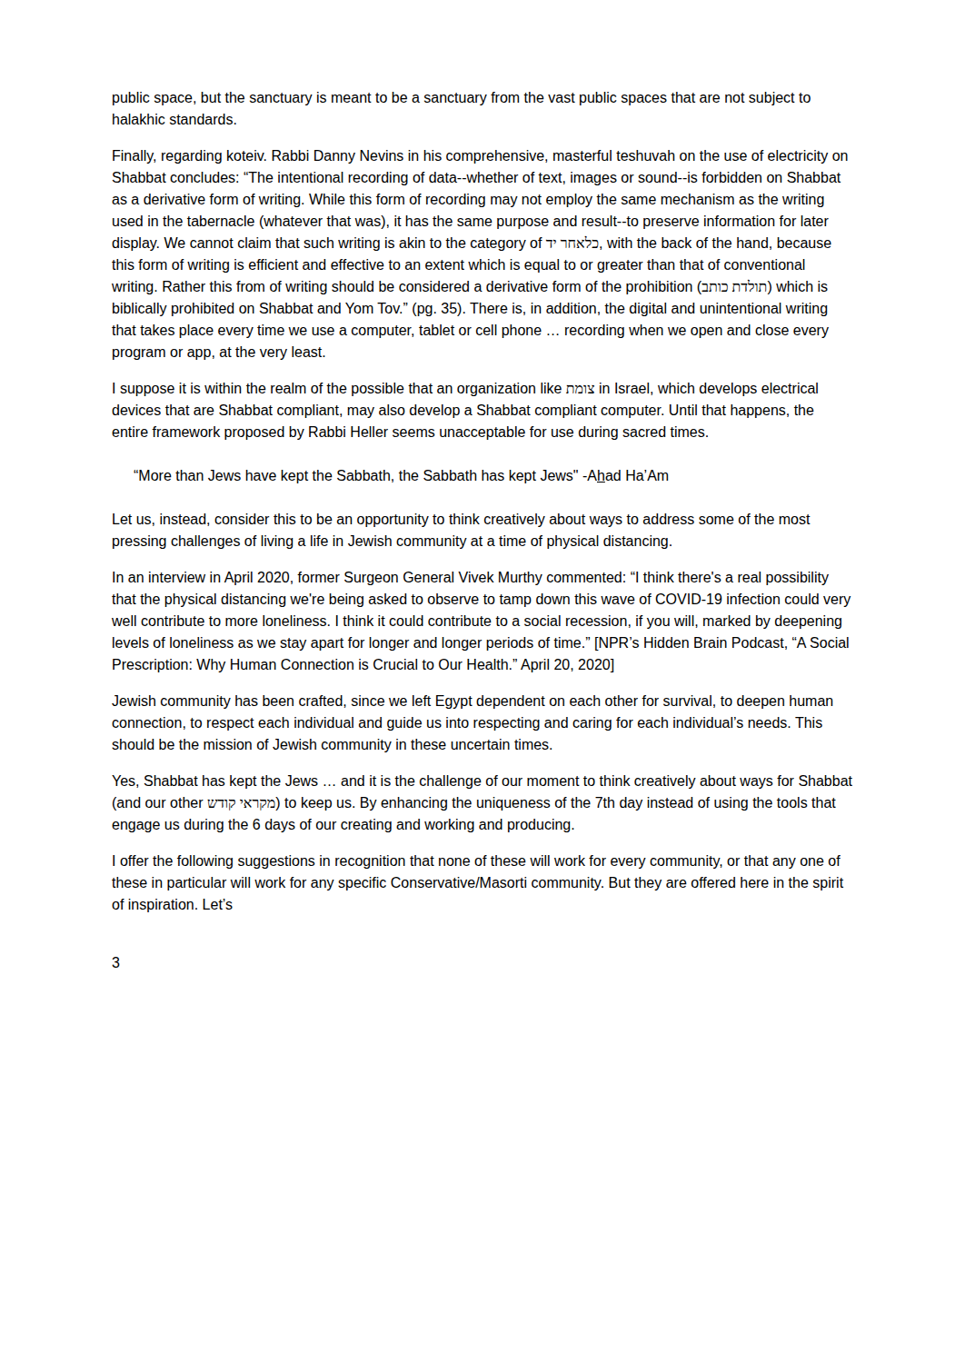public space, but the sanctuary is meant to be a sanctuary from the vast public spaces that are not subject to halakhic standards.
Finally, regarding koteiv. Rabbi Danny Nevins in his comprehensive, masterful teshuvah on the use of electricity on Shabbat concludes: “The intentional recording of data--whether of text, images or sound--is forbidden on Shabbat as a derivative form of writing. While this form of recording may not employ the same mechanism as the writing used in the tabernacle (whatever that was), it has the same purpose and result--to preserve information for later display. We cannot claim that such writing is akin to the category of כלאחר יד, with the back of the hand, because this form of writing is efficient and effective to an extent which is equal to or greater than that of conventional writing. Rather this from of writing should be considered a derivative form of the prohibition (תולדת כותב) which is biblically prohibited on Shabbat and Yom Tov.” (pg. 35). There is, in addition, the digital and unintentional writing that takes place every time we use a computer, tablet or cell phone … recording when we open and close every program or app, at the very least.
I suppose it is within the realm of the possible that an organization like צומת in Israel, which develops electrical devices that are Shabbat compliant, may also develop a Shabbat compliant computer. Until that happens, the entire framework proposed by Rabbi Heller seems unacceptable for use during sacred times.
“More than Jews have kept the Sabbath, the Sabbath has kept Jews" -Ahad Ha’Am
Let us, instead, consider this to be an opportunity to think creatively about ways to address some of the most pressing challenges of living a life in Jewish community at a time of physical distancing.
In an interview in April 2020, former Surgeon General Vivek Murthy commented: “I think there's a real possibility that the physical distancing we're being asked to observe to tamp down this wave of COVID-19 infection could very well contribute to more loneliness. I think it could contribute to a social recession, if you will, marked by deepening levels of loneliness as we stay apart for longer and longer periods of time.” [NPR’s Hidden Brain Podcast, “A Social Prescription: Why Human Connection is Crucial to Our Health.” April 20, 2020]
Jewish community has been crafted, since we left Egypt dependent on each other for survival, to deepen human connection, to respect each individual and guide us into respecting and caring for each individual’s needs. This should be the mission of Jewish community in these uncertain times.
Yes, Shabbat has kept the Jews … and it is the challenge of our moment to think creatively about ways for Shabbat (and our other מקראי קודש) to keep us. By enhancing the uniqueness of the 7th day instead of using the tools that engage us during the 6 days of our creating and working and producing.
I offer the following suggestions in recognition that none of these will work for every community, or that any one of these in particular will work for any specific Conservative/Masorti community. But they are offered here in the spirit of inspiration. Let’s
3